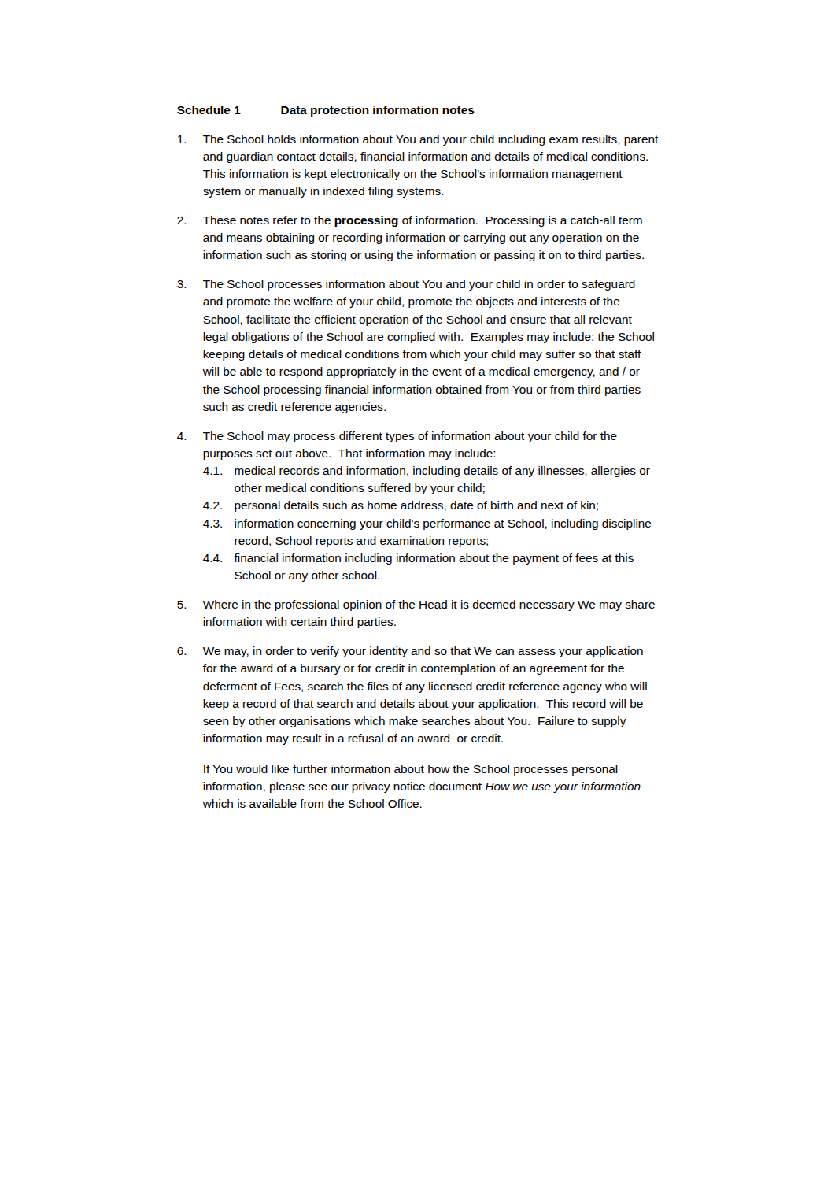Schedule 1 Data protection information notes
1. The School holds information about You and your child including exam results, parent and guardian contact details, financial information and details of medical conditions. This information is kept electronically on the School's information management system or manually in indexed filing systems.
2. These notes refer to the processing of information. Processing is a catch-all term and means obtaining or recording information or carrying out any operation on the information such as storing or using the information or passing it on to third parties.
3. The School processes information about You and your child in order to safeguard and promote the welfare of your child, promote the objects and interests of the School, facilitate the efficient operation of the School and ensure that all relevant legal obligations of the School are complied with. Examples may include: the School keeping details of medical conditions from which your child may suffer so that staff will be able to respond appropriately in the event of a medical emergency, and / or the School processing financial information obtained from You or from third parties such as credit reference agencies.
4. The School may process different types of information about your child for the purposes set out above. That information may include:
4.1. medical records and information, including details of any illnesses, allergies or other medical conditions suffered by your child;
4.2. personal details such as home address, date of birth and next of kin;
4.3. information concerning your child's performance at School, including discipline record, School reports and examination reports;
4.4. financial information including information about the payment of fees at this School or any other school.
5. Where in the professional opinion of the Head it is deemed necessary We may share information with certain third parties.
6. We may, in order to verify your identity and so that We can assess your application for the award of a bursary or for credit in contemplation of an agreement for the deferment of Fees, search the files of any licensed credit reference agency who will keep a record of that search and details about your application. This record will be seen by other organisations which make searches about You. Failure to supply information may result in a refusal of an award or credit.
If You would like further information about how the School processes personal information, please see our privacy notice document How we use your information which is available from the School Office.